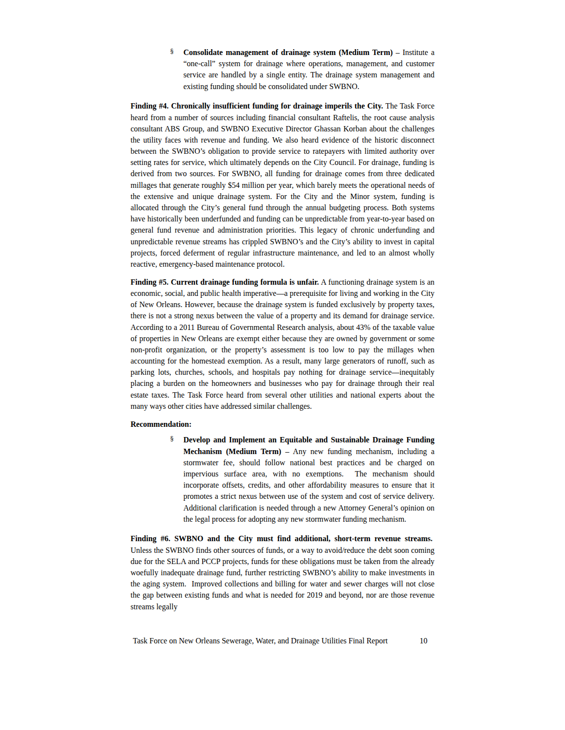§ Consolidate management of drainage system (Medium Term) – Institute a “one-call” system for drainage where operations, management, and customer service are handled by a single entity. The drainage system management and existing funding should be consolidated under SWBNO.
Finding #4. Chronically insufficient funding for drainage imperils the City. The Task Force heard from a number of sources including financial consultant Raftelis, the root cause analysis consultant ABS Group, and SWBNO Executive Director Ghassan Korban about the challenges the utility faces with revenue and funding. We also heard evidence of the historic disconnect between the SWBNO’s obligation to provide service to ratepayers with limited authority over setting rates for service, which ultimately depends on the City Council. For drainage, funding is derived from two sources. For SWBNO, all funding for drainage comes from three dedicated millages that generate roughly $54 million per year, which barely meets the operational needs of the extensive and unique drainage system. For the City and the Minor system, funding is allocated through the City’s general fund through the annual budgeting process. Both systems have historically been underfunded and funding can be unpredictable from year-to-year based on general fund revenue and administration priorities. This legacy of chronic underfunding and unpredictable revenue streams has crippled SWBNO’s and the City’s ability to invest in capital projects, forced deferment of regular infrastructure maintenance, and led to an almost wholly reactive, emergency-based maintenance protocol.
Finding #5. Current drainage funding formula is unfair. A functioning drainage system is an economic, social, and public health imperative—a prerequisite for living and working in the City of New Orleans. However, because the drainage system is funded exclusively by property taxes, there is not a strong nexus between the value of a property and its demand for drainage service. According to a 2011 Bureau of Governmental Research analysis, about 43% of the taxable value of properties in New Orleans are exempt either because they are owned by government or some non-profit organization, or the property’s assessment is too low to pay the millages when accounting for the homestead exemption. As a result, many large generators of runoff, such as parking lots, churches, schools, and hospitals pay nothing for drainage service—inequitably placing a burden on the homeowners and businesses who pay for drainage through their real estate taxes. The Task Force heard from several other utilities and national experts about the many ways other cities have addressed similar challenges.
Recommendation:
§ Develop and Implement an Equitable and Sustainable Drainage Funding Mechanism (Medium Term) – Any new funding mechanism, including a stormwater fee, should follow national best practices and be charged on impervious surface area, with no exemptions. The mechanism should incorporate offsets, credits, and other affordability measures to ensure that it promotes a strict nexus between use of the system and cost of service delivery. Additional clarification is needed through a new Attorney General’s opinion on the legal process for adopting any new stormwater funding mechanism.
Finding #6. SWBNO and the City must find additional, short-term revenue streams. Unless the SWBNO finds other sources of funds, or a way to avoid/reduce the debt soon coming due for the SELA and PCCP projects, funds for these obligations must be taken from the already woefully inadequate drainage fund, further restricting SWBNO’s ability to make investments in the aging system. Improved collections and billing for water and sewer charges will not close the gap between existing funds and what is needed for 2019 and beyond, nor are those revenue streams legally
Task Force on New Orleans Sewerage, Water, and Drainage Utilities Final Report 10